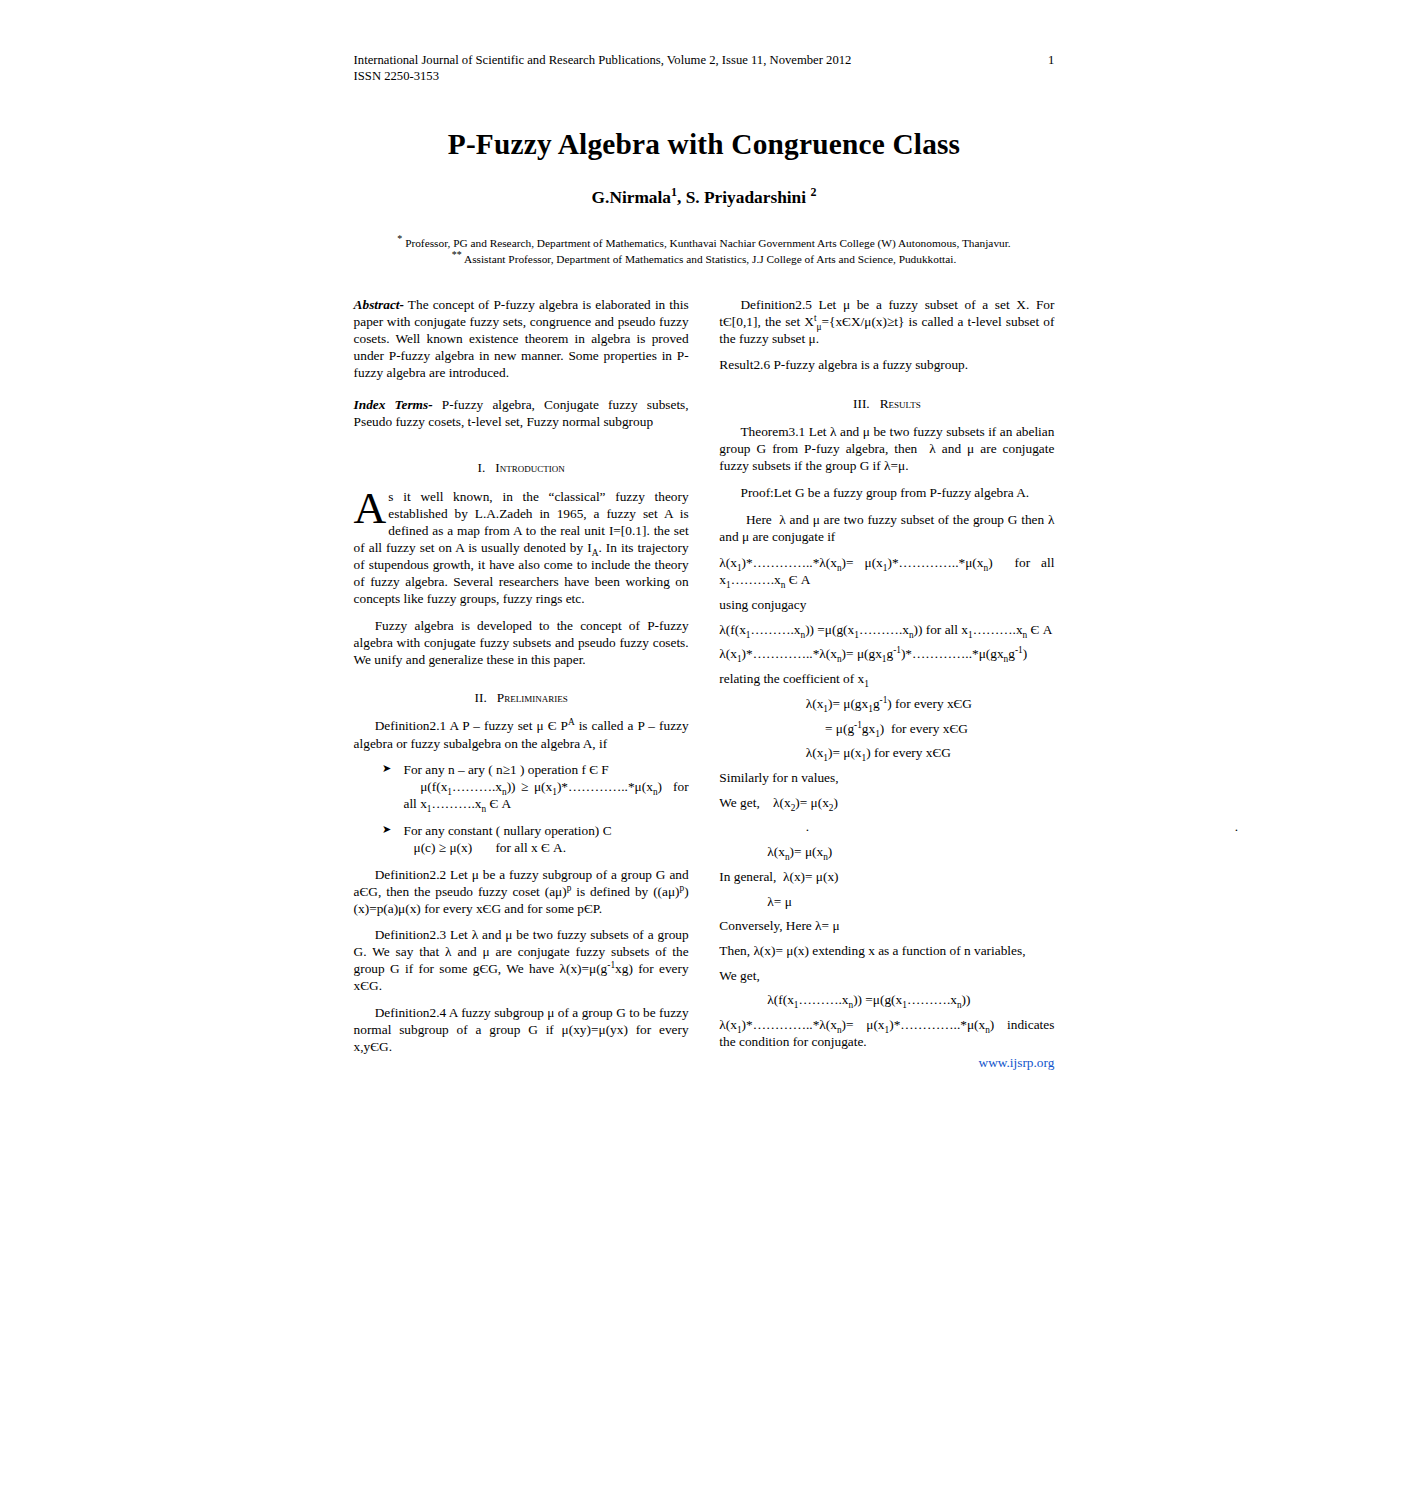International Journal of Scientific and Research Publications, Volume 2, Issue 11, November 2012
ISSN 2250-3153
1
P-Fuzzy Algebra with Congruence Class
G.Nirmala1, S. Priyadarshini 2
* Professor, PG and Research, Department of Mathematics, Kunthavai Nachiar Government Arts College (W) Autonomous, Thanjavur.
** Assistant Professor, Department of Mathematics and Statistics, J.J College of Arts and Science, Pudukkottai.
Abstract- The concept of P-fuzzy algebra is elaborated in this paper with conjugate fuzzy sets, congruence and pseudo fuzzy cosets. Well known existence theorem in algebra is proved under P-fuzzy algebra in new manner. Some properties in P-fuzzy algebra are introduced.
Index Terms- P-fuzzy algebra, Conjugate fuzzy subsets, Pseudo fuzzy cosets, t-level set, Fuzzy normal subgroup
I. Introduction
As it well known, in the “classical” fuzzy theory established by L.A.Zadeh in 1965, a fuzzy set A is defined as a map from A to the real unit I=[0.1]. the set of all fuzzy set on A is usually denoted by IA. In its trajectory of stupendous growth, it have also come to include the theory of fuzzy algebra. Several researchers have been working on concepts like fuzzy groups, fuzzy rings etc.
Fuzzy algebra is developed to the concept of P-fuzzy algebra with conjugate fuzzy subsets and pseudo fuzzy cosets. We unify and generalize these in this paper.
II. Preliminaries
Definition2.1 A P – fuzzy set μ Є PA is called a P – fuzzy algebra or fuzzy subalgebra on the algebra A, if
For any n – ary ( n≥1 ) operation f Є F
μ(f(x1……….xn)) ≥ μ(x1)*…………..*μ(xn) for all x1……….xn Є A
For any constant ( nullary operation) C
μ(c) ≥ μ(x) for all x Є A.
Definition2.2 Let μ be a fuzzy subgroup of a group G and aЄG, then the pseudo fuzzy coset (aμ)p is defined by ((aμ)p)(x)=p(a)μ(x) for every xЄG and for some pЄP.
Definition2.3 Let λ and μ be two fuzzy subsets of a group G. We say that λ and μ are conjugate fuzzy subsets of the group G if for some gЄG, We have λ(x)=μ(g-1xg) for every xЄG.
Definition2.4 A fuzzy subgroup μ of a group G to be fuzzy normal subgroup of a group G if μ(xy)=μ(yx) for every x,yЄG.
Definition2.5 Let μ be a fuzzy subset of a set X. For tЄ[0,1], the set Xtμ={xЄX/μ(x)≥t} is called a t-level subset of the fuzzy subset μ.
Result2.6 P-fuzzy algebra is a fuzzy subgroup.
III. Results
Theorem3.1 Let λ and μ be two fuzzy subsets if an abelian group G from P-fuzy algebra, then λ and μ are conjugate fuzzy subsets if the group G if λ=μ.
Proof:Let G be a fuzzy group from P-fuzzy algebra A.
Here λ and μ are two fuzzy subset of the group G then λ and μ are conjugate if
λ(x1)*…………..*λ(xn)= μ(x1)*…………..*μ(xn) for all x1……….xn Є A
using conjugacy
λ(f(x1……….xn)) =μ(g(x1……….xn)) for all x1……….xn Є A
λ(x1)*…………..*λ(xn)= μ(gx1g-1)*…………..*μ(gxng-1)
relating the coefficient of x1
λ(x1)= μ(gx1g-1) for every xЄG
= μ(g-1gx1) for every xЄG
λ(x1)= μ(x1) for every xЄG
Similarly for n values,
We get, λ(x2)= μ(x2)
. .
λ(xn)= μ(xn)
In general, λ(x)= μ(x)
λ= μ
Conversely, Here λ= μ
Then, λ(x)= μ(x) extending x as a function of n variables,
We get,
λ(f(x1……….xn)) =μ(g(x1……….xn))
λ(x1)*…………..*λ(xn)= μ(x1)*…………..*μ(xn) indicates the condition for conjugate.
www.ijsrp.org